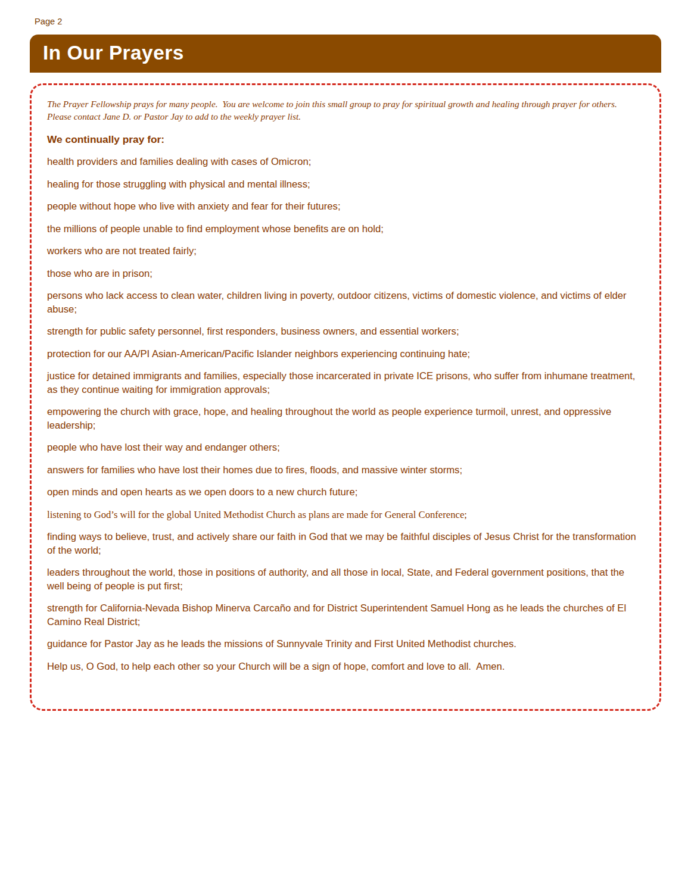Page 2
In Our Prayers
The Prayer Fellowship prays for many people. You are welcome to join this small group to pray for spiritual growth and healing through prayer for others. Please contact Jane D. or Pastor Jay to add to the weekly prayer list.
We continually pray for:
health providers and families dealing with cases of Omicron;
healing for those struggling with physical and mental illness;
people without hope who live with anxiety and fear for their futures;
the millions of people unable to find employment whose benefits are on hold;
workers who are not treated fairly;
those who are in prison;
persons who lack access to clean water, children living in poverty, outdoor citizens, victims of domestic violence, and victims of elder abuse;
strength for public safety personnel, first responders, business owners, and essential workers;
protection for our AA/PI Asian-American/Pacific Islander neighbors experiencing continuing hate;
justice for detained immigrants and families, especially those incarcerated in private ICE prisons, who suffer from inhumane treatment, as they continue waiting for immigration approvals;
empowering the church with grace, hope, and healing throughout the world as people experience turmoil, unrest, and oppressive leadership;
people who have lost their way and endanger others;
answers for families who have lost their homes due to fires, floods, and massive winter storms;
open minds and open hearts as we open doors to a new church future;
listening to God’s will for the global United Methodist Church as plans are made for General Conference;
finding ways to believe, trust, and actively share our faith in God that we may be faithful disciples of Jesus Christ for the transformation of the world;
leaders throughout the world, those in positions of authority, and all those in local, State, and Federal government positions, that the well being of people is put first;
strength for California-Nevada Bishop Minerva Carcaño and for District Superintendent Samuel Hong as he leads the churches of El Camino Real District;
guidance for Pastor Jay as he leads the missions of Sunnyvale Trinity and First United Methodist churches.
Help us, O God, to help each other so your Church will be a sign of hope, comfort and love to all. Amen.